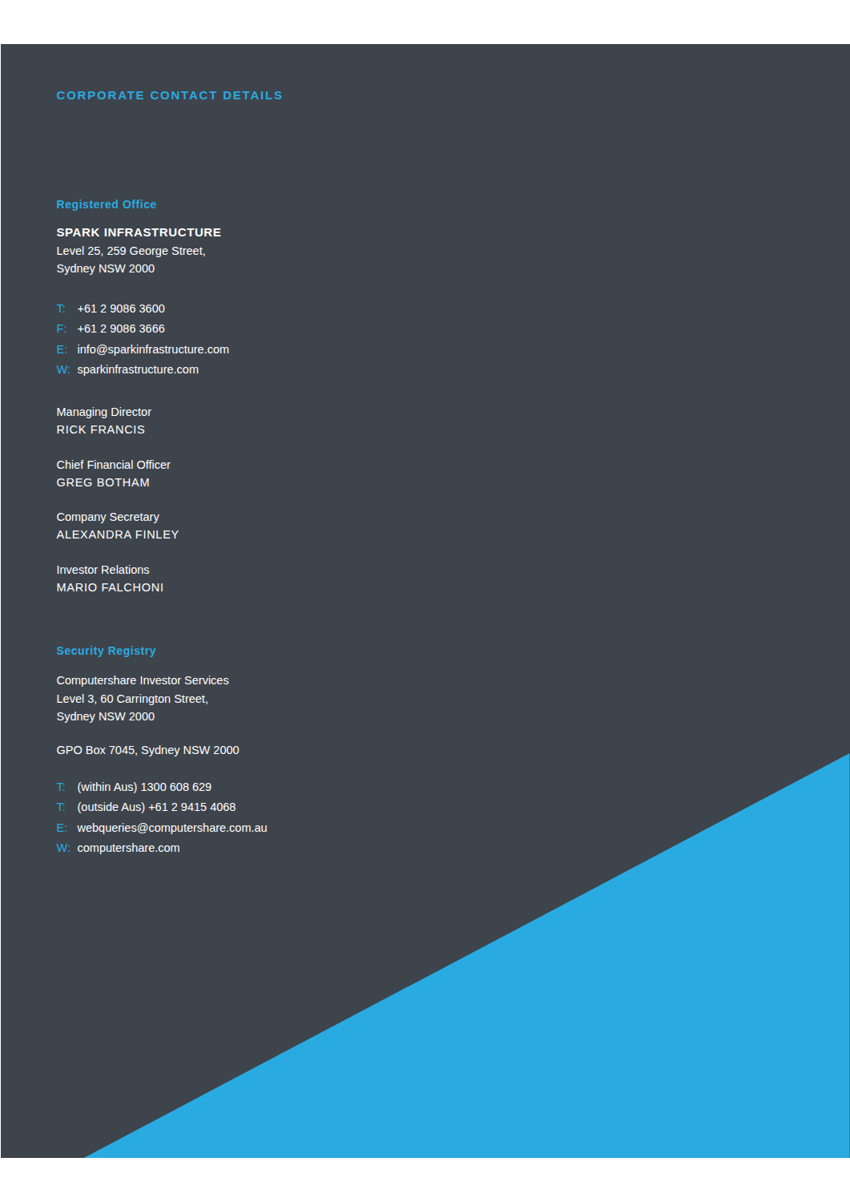Corporate Contact Details
Registered Office
SPARK INFRASTRUCTURE
Level 25, 259 George Street,
Sydney NSW 2000
T:+61 2 9086 3600
F:+61 2 9086 3666
E: info@sparkinfrastructure.com
W: sparkinfrastructure.com
Managing Director RICK FRANCIS
Chief Financial Officer GREG BOTHAM
Company Secretary ALEXANDRA FINLEY
Investor Relations MARIO FALCHONI
Security Registry
Computershare Investor Services
Level 3, 60 Carrington Street,
Sydney NSW 2000
GPO Box 7045, Sydney NSW 2000
T:(within Aus) 1300 608 629
T:(outside Aus) +61 2 9415 4068
E: webqueries@computershare.com.au
W: computershare.com